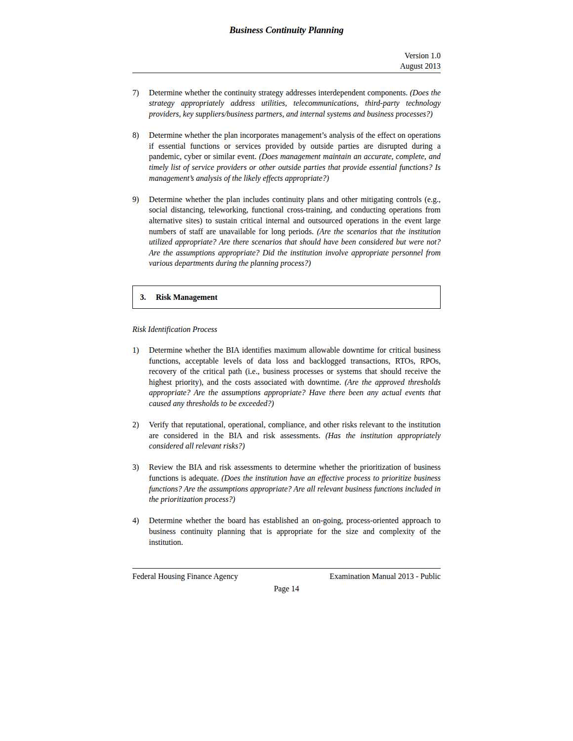Business Continuity Planning
Version 1.0
August 2013
7) Determine whether the continuity strategy addresses interdependent components. (Does the strategy appropriately address utilities, telecommunications, third-party technology providers, key suppliers/business partners, and internal systems and business processes?)
8) Determine whether the plan incorporates management’s analysis of the effect on operations if essential functions or services provided by outside parties are disrupted during a pandemic, cyber or similar event. (Does management maintain an accurate, complete, and timely list of service providers or other outside parties that provide essential functions? Is management’s analysis of the likely effects appropriate?)
9) Determine whether the plan includes continuity plans and other mitigating controls (e.g., social distancing, teleworking, functional cross-training, and conducting operations from alternative sites) to sustain critical internal and outsourced operations in the event large numbers of staff are unavailable for long periods. (Are the scenarios that the institution utilized appropriate? Are there scenarios that should have been considered but were not? Are the assumptions appropriate? Did the institution involve appropriate personnel from various departments during the planning process?)
3. Risk Management
Risk Identification Process
1) Determine whether the BIA identifies maximum allowable downtime for critical business functions, acceptable levels of data loss and backlogged transactions, RTOs, RPOs, recovery of the critical path (i.e., business processes or systems that should receive the highest priority), and the costs associated with downtime. (Are the approved thresholds appropriate? Are the assumptions appropriate? Have there been any actual events that caused any thresholds to be exceeded?)
2) Verify that reputational, operational, compliance, and other risks relevant to the institution are considered in the BIA and risk assessments. (Has the institution appropriately considered all relevant risks?)
3) Review the BIA and risk assessments to determine whether the prioritization of business functions is adequate. (Does the institution have an effective process to prioritize business functions? Are the assumptions appropriate? Are all relevant business functions included in the prioritization process?)
4) Determine whether the board has established an on-going, process-oriented approach to business continuity planning that is appropriate for the size and complexity of the institution.
Federal Housing Finance Agency Examination Manual 2013 - Public
Page 14